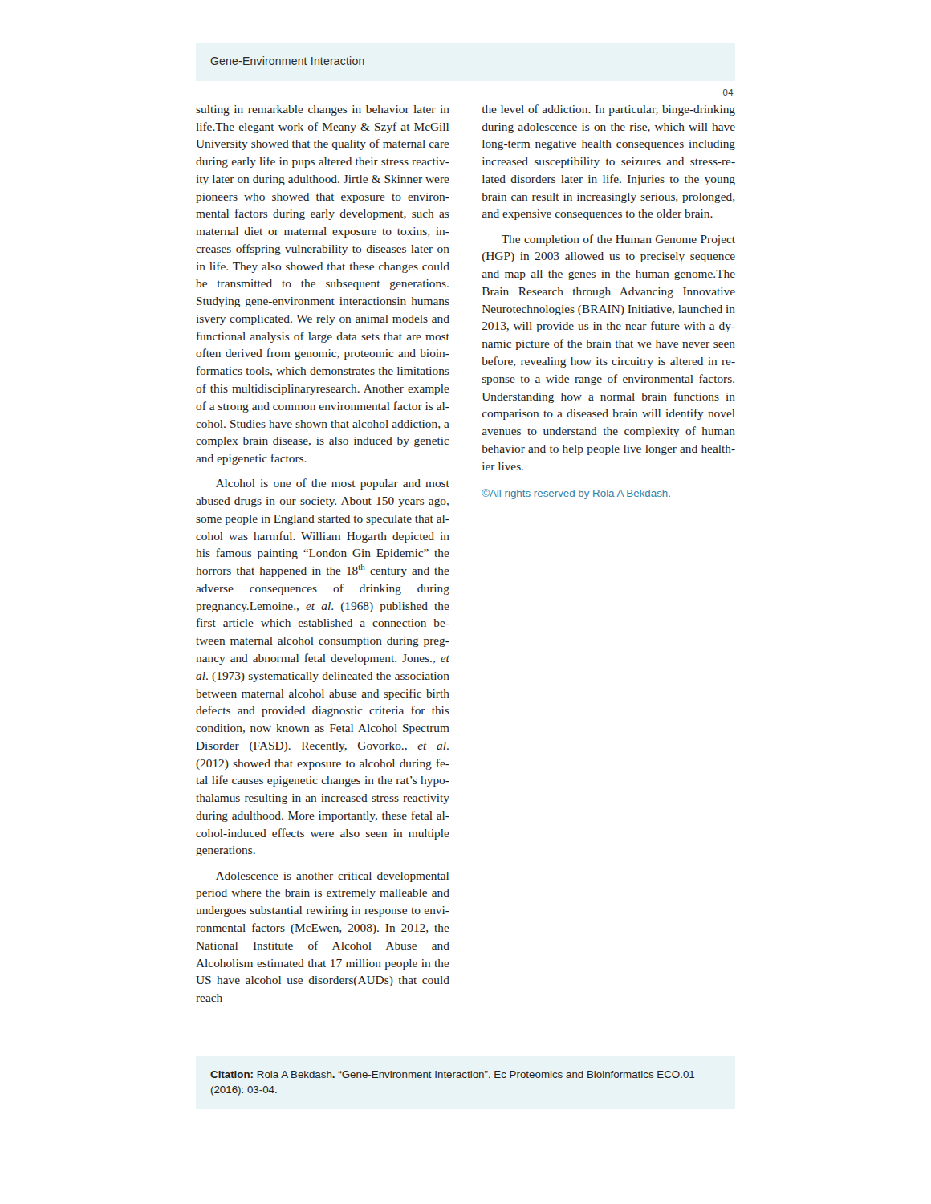Gene-Environment Interaction
04
sulting in remarkable changes in behavior later in life.The elegant work of Meany & Szyf at McGill University showed that the quality of maternal care during early life in pups altered their stress reactivity later on during adulthood. Jirtle & Skinner were pioneers who showed that exposure to environmental factors during early development, such as maternal diet or maternal exposure to toxins, increases offspring vulnerability to diseases later on in life. They also showed that these changes could be transmitted to the subsequent generations. Studying gene-environment interactionsin humans isvery complicated. We rely on animal models and functional analysis of large data sets that are most often derived from genomic, proteomic and bioinformatics tools, which demonstrates the limitations of this multidisciplinaryresearch. Another example of a strong and common environmental factor is alcohol. Studies have shown that alcohol addiction, a complex brain disease, is also induced by genetic and epigenetic factors.
Alcohol is one of the most popular and most abused drugs in our society. About 150 years ago, some people in England started to speculate that alcohol was harmful. William Hogarth depicted in his famous painting “London Gin Epidemic” the horrors that happened in the 18th century and the adverse consequences of drinking during pregnancy.Lemoine., et al. (1968) published the first article which established a connection between maternal alcohol consumption during pregnancy and abnormal fetal development. Jones., et al. (1973) systematically delineated the association between maternal alcohol abuse and specific birth defects and provided diagnostic criteria for this condition, now known as Fetal Alcohol Spectrum Disorder (FASD). Recently, Govorko., et al. (2012) showed that exposure to alcohol during fetal life causes epigenetic changes in the rat’s hypothalamus resulting in an increased stress reactivity during adulthood. More importantly, these fetal alcohol-induced effects were also seen in multiple generations.
Adolescence is another critical developmental period where the brain is extremely malleable and undergoes substantial rewiring in response to environmental factors (McEwen, 2008). In 2012, the National Institute of Alcohol Abuse and Alcoholism estimated that 17 million people in the US have alcohol use disorders(AUDs) that could reach
the level of addiction. In particular, binge-drinking during adolescence is on the rise, which will have long-term negative health consequences including increased susceptibility to seizures and stress-related disorders later in life. Injuries to the young brain can result in increasingly serious, prolonged, and expensive consequences to the older brain.
The completion of the Human Genome Project (HGP) in 2003 allowed us to precisely sequence and map all the genes in the human genome.The Brain Research through Advancing Innovative Neurotechnologies (BRAIN) Initiative, launched in 2013, will provide us in the near future with a dynamic picture of the brain that we have never seen before, revealing how its circuitry is altered in response to a wide range of environmental factors. Understanding how a normal brain functions in comparison to a diseased brain will identify novel avenues to understand the complexity of human behavior and to help people live longer and healthier lives.
©All rights reserved by Rola A Bekdash.
Citation: Rola A Bekdash. “Gene-Environment Interaction”. Ec Proteomics and Bioinformatics ECO.01 (2016): 03-04.